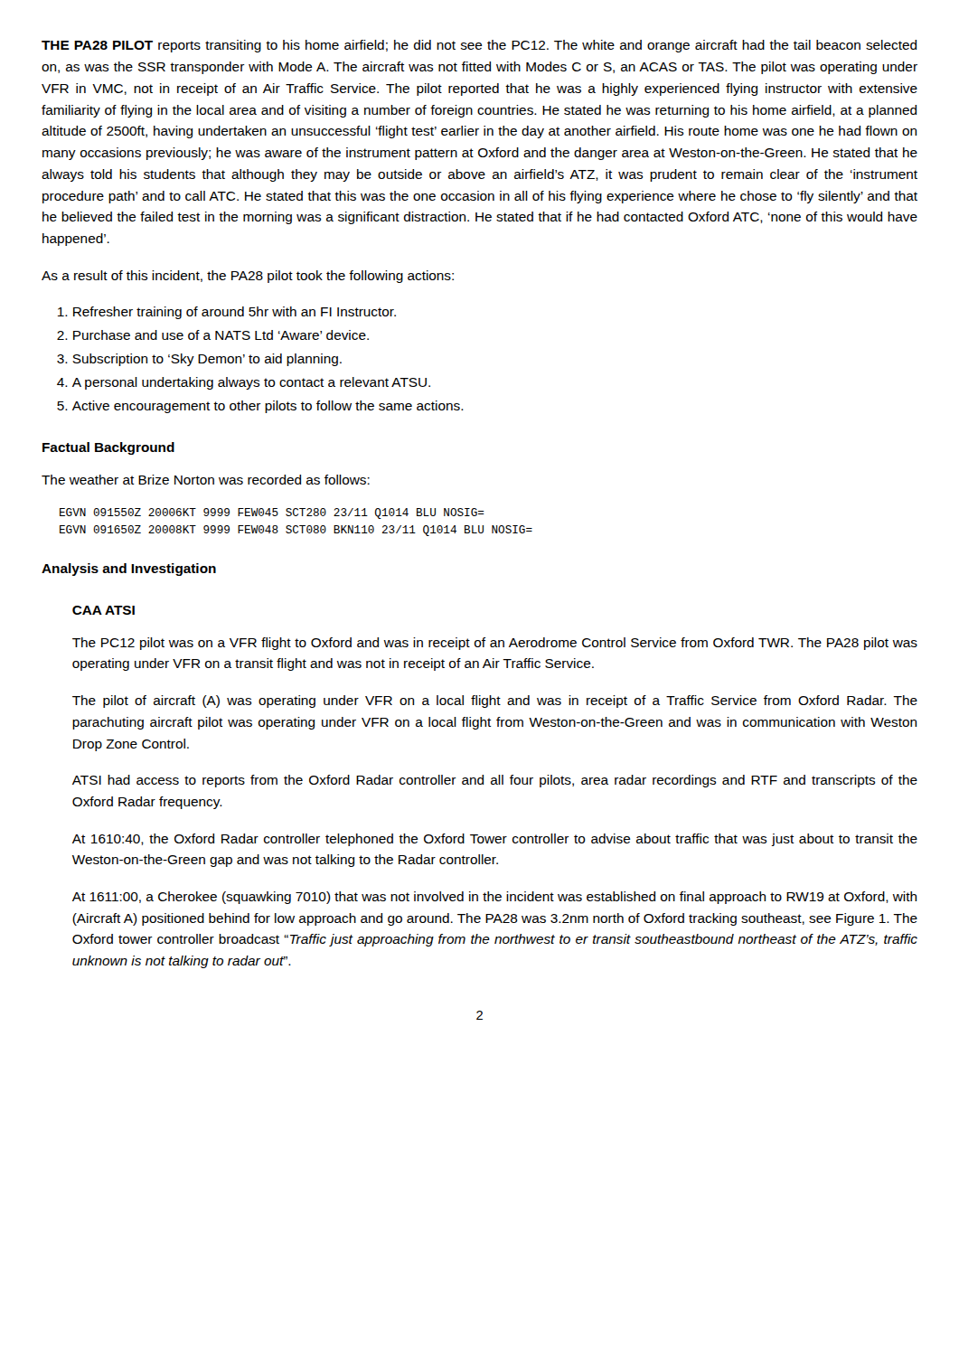THE PA28 PILOT reports transiting to his home airfield; he did not see the PC12. The white and orange aircraft had the tail beacon selected on, as was the SSR transponder with Mode A. The aircraft was not fitted with Modes C or S, an ACAS or TAS. The pilot was operating under VFR in VMC, not in receipt of an Air Traffic Service. The pilot reported that he was a highly experienced flying instructor with extensive familiarity of flying in the local area and of visiting a number of foreign countries. He stated he was returning to his home airfield, at a planned altitude of 2500ft, having undertaken an unsuccessful ‘flight test’ earlier in the day at another airfield. His route home was one he had flown on many occasions previously; he was aware of the instrument pattern at Oxford and the danger area at Weston-on-the-Green. He stated that he always told his students that although they may be outside or above an airfield’s ATZ, it was prudent to remain clear of the ‘instrument procedure path’ and to call ATC. He stated that this was the one occasion in all of his flying experience where he chose to ‘fly silently’ and that he believed the failed test in the morning was a significant distraction. He stated that if he had contacted Oxford ATC, ‘none of this would have happened’.
As a result of this incident, the PA28 pilot took the following actions:
Refresher training of around 5hr with an FI Instructor.
Purchase and use of a NATS Ltd ‘Aware’ device.
Subscription to ‘Sky Demon’ to aid planning.
A personal undertaking always to contact a relevant ATSU.
Active encouragement to other pilots to follow the same actions.
Factual Background
The weather at Brize Norton was recorded as follows:
EGVN 091550Z 20006KT 9999 FEW045 SCT280 23/11 Q1014 BLU NOSIG=
EGVN 091650Z 20008KT 9999 FEW048 SCT080 BKN110 23/11 Q1014 BLU NOSIG=
Analysis and Investigation
CAA ATSI
The PC12 pilot was on a VFR flight to Oxford and was in receipt of an Aerodrome Control Service from Oxford TWR. The PA28 pilot was operating under VFR on a transit flight and was not in receipt of an Air Traffic Service.
The pilot of aircraft (A) was operating under VFR on a local flight and was in receipt of a Traffic Service from Oxford Radar. The parachuting aircraft pilot was operating under VFR on a local flight from Weston-on-the-Green and was in communication with Weston Drop Zone Control.
ATSI had access to reports from the Oxford Radar controller and all four pilots, area radar recordings and RTF and transcripts of the Oxford Radar frequency.
At 1610:40, the Oxford Radar controller telephoned the Oxford Tower controller to advise about traffic that was just about to transit the Weston-on-the-Green gap and was not talking to the Radar controller.
At 1611:00, a Cherokee (squawking 7010) that was not involved in the incident was established on final approach to RW19 at Oxford, with (Aircraft A) positioned behind for low approach and go around. The PA28 was 3.2nm north of Oxford tracking southeast, see Figure 1. The Oxford tower controller broadcast “Traffic just approaching from the northwest to er transit southeastbound northeast of the ATZ’s, traffic unknown is not talking to radar out”.
2